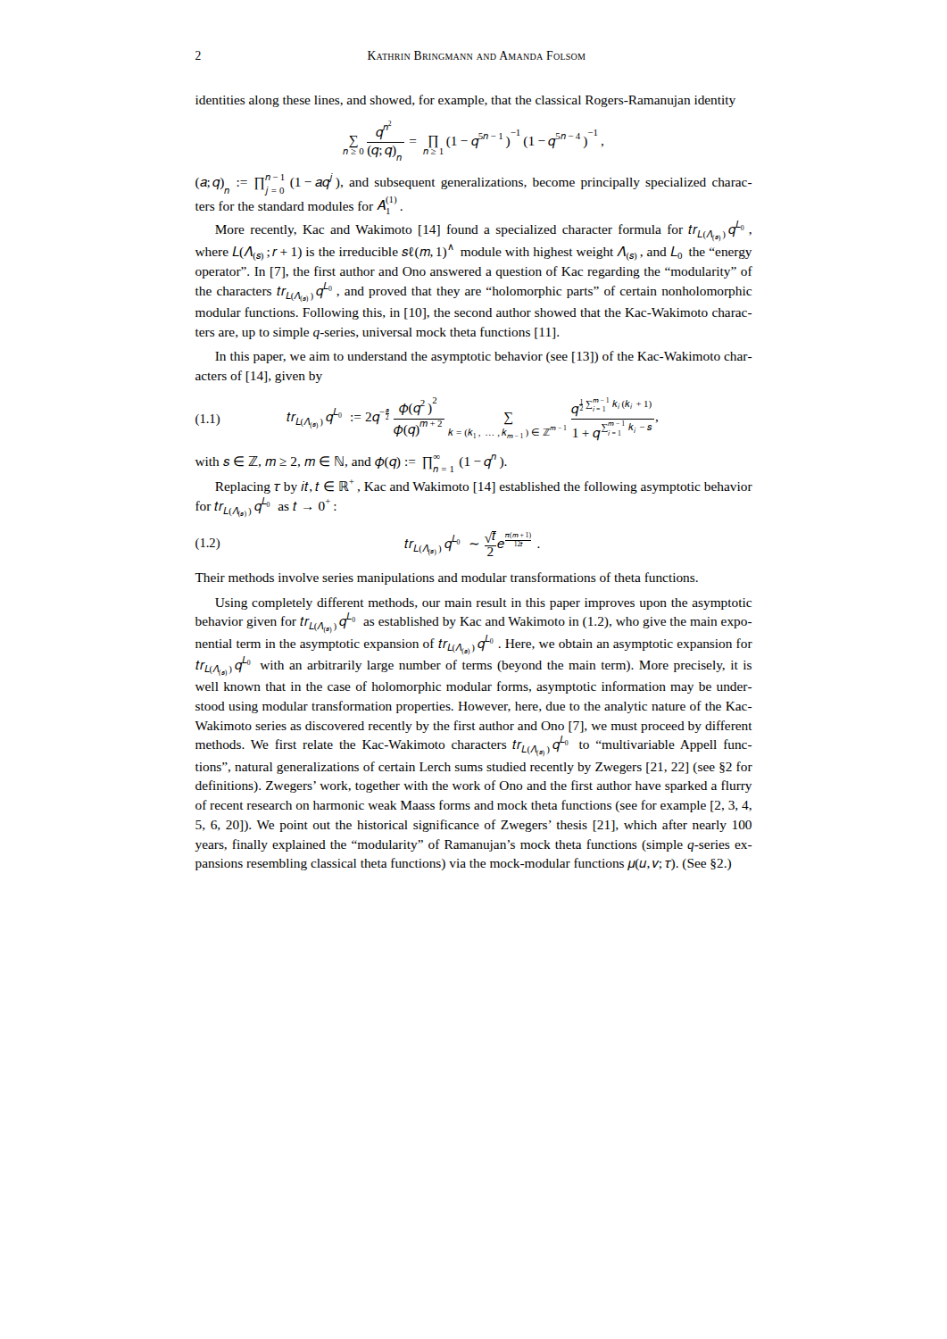2 Kathrin Bringmann and Amanda Folsom
identities along these lines, and showed, for example, that the classical Rogers-Ramanujan identity
∑ n≥0 qn2 (q;q)n = ∏ n≥1 (1−q5n−1) −1 (1−q5n−4) −1 ,
(a;q)n := ∏ j=0 n−1 (1−aqj) , and subsequent generalizations, become principally specialized characters for the standard modules for A1(1) .
More recently, Kac and Wakimoto [14] found a specialized character formula for trL(Λ(s))qL0 , where L(Λ(s);r+1) is the irreducible sℓ(m,1)∧ module with highest weight Λ(s) , and L0 the “energy operator”. In [7], the first author and Ono answered a question of Kac regarding the “modularity” of the characters trL(Λ(s))qL0 , and proved that they are “holomorphic parts” of certain nonholomorphic modular functions. Following this, in [10], the second author showed that the Kac-Wakimoto characters are, up to simple q-series, universal mock theta functions [11].
In this paper, we aim to understand the asymptotic behavior (see [13]) of the Kac-Wakimoto characters of [14], given by
(1.1) trL(Λ(s)) qL0 := 2 q−s2 ϕ(q2)2 ϕ(q)m+2 ∑ k=(k1,…,km−1) ∈ ℤm−1 q12∑i=1m−1ki(ki+1) 1+q∑i=1m−1ki−s ,
with s∈ℤ , m≥2 , m∈ℕ , and ϕ(q):=∏n=1∞(1−qn) .
Replacing τ by it,t∈ℝ+, Kac and Wakimoto [14] established the following asymptotic behavior for trL(Λ(s))qL0 as t→0+:
(1.2) trL(Λ(s)) qL0 ∼ t 2 eπ(m+1)12t .
Their methods involve series manipulations and modular transformations of theta functions.
Using completely different methods, our main result in this paper improves upon the asymptotic behavior given for trL(Λ(s))qL0 as established by Kac and Wakimoto in (1.2), who give the main exponential term in the asymptotic expansion of trL(Λ(s))qL0 . Here, we obtain an asymptotic expansion for trL(Λ(s))qL0 with an arbitrarily large number of terms (beyond the main term). More precisely, it is well known that in the case of holomorphic modular forms, asymptotic information may be understood using modular transformation properties. However, here, due to the analytic nature of the Kac-Wakimoto series as discovered recently by the first author and Ono [7], we must proceed by different methods. We first relate the Kac-Wakimoto characters trL(Λ(s))qL0 to “multivariable Appell functions”, natural generalizations of certain Lerch sums studied recently by Zwegers [21, 22] (see §2 for definitions). Zwegers’ work, together with the work of Ono and the first author have sparked a flurry of recent research on harmonic weak Maass forms and mock theta functions (see for example [2, 3, 4, 5, 6, 20]). We point out the historical significance of Zwegers’ thesis [21], which after nearly 100 years, finally explained the “modularity” of Ramanujan’s mock theta functions (simple q-series expansions resembling classical theta functions) via the mock-modular functions μ(u,v;τ) . (See §2.)